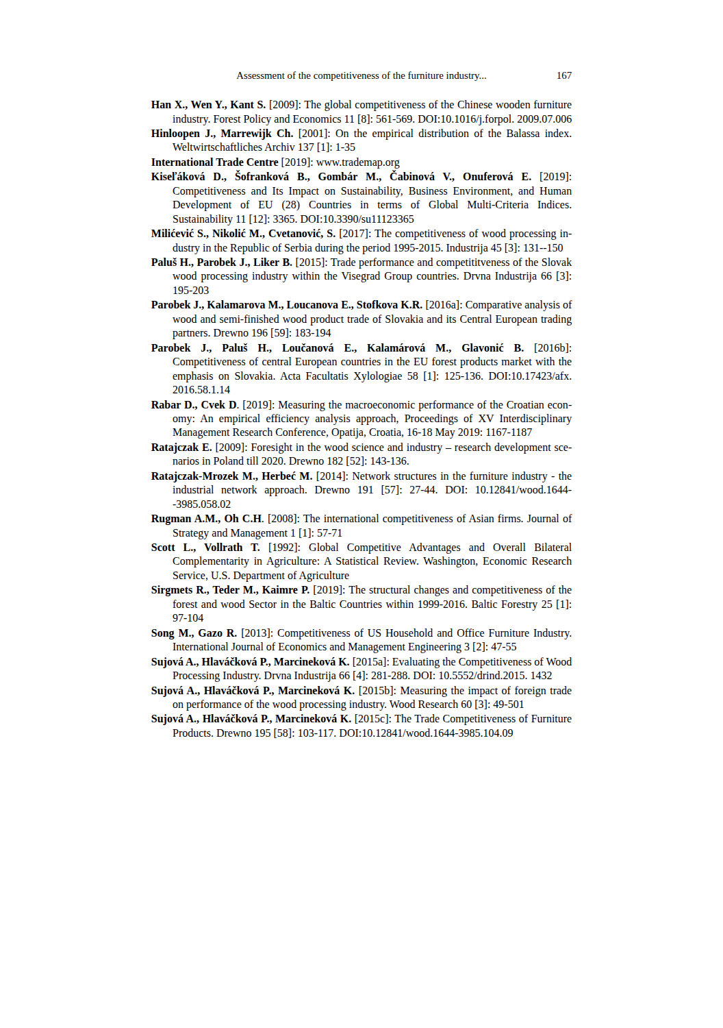Assessment of the competitiveness of the furniture industry... 167
Han X., Wen Y., Kant S. [2009]: The global competitiveness of the Chinese wooden furniture industry. Forest Policy and Economics 11 [8]: 561-569. DOI:10.1016/j.forpol. 2009.07.006
Hinloopen J., Marrewijk Ch. [2001]: On the empirical distribution of the Balassa index. Weltwirtschaftliches Archiv 137 [1]: 1-35
International Trade Centre [2019]: www.trademap.org
Kiseľáková D., Šofranková B., Gombár M., Čabinová V., Onuferová E. [2019]: Competitiveness and Its Impact on Sustainability, Business Environment, and Human Development of EU (28) Countries in terms of Global Multi-Criteria Indices. Sustainability 11 [12]: 3365. DOI:10.3390/su11123365
Milićević S., Nikolić M., Cvetanović, S. [2017]: The competitiveness of wood processing industry in the Republic of Serbia during the period 1995-2015. Industrija 45 [3]: 131--150
Paluš H., Parobek J., Liker B. [2015]: Trade performance and competititveness of the Slovak wood processing industry within the Visegrad Group countries. Drvna Industrija 66 [3]: 195-203
Parobek J., Kalamarova M., Loucanova E., Stofkova K.R. [2016a]: Comparative analysis of wood and semi-finished wood product trade of Slovakia and its Central European trading partners. Drewno 196 [59]: 183-194
Parobek J., Paluš H., Loučanová E., Kalamárová M., Glavonić B. [2016b]: Competitiveness of central European countries in the EU forest products market with the emphasis on Slovakia. Acta Facultatis Xylologiae 58 [1]: 125-136. DOI:10.17423/afx. 2016.58.1.14
Rabar D., Cvek D. [2019]: Measuring the macroeconomic performance of the Croatian economy: An empirical efficiency analysis approach, Proceedings of XV Interdisciplinary Management Research Conference, Opatija, Croatia, 16-18 May 2019: 1167-1187
Ratajczak E. [2009]: Foresight in the wood science and industry – research development scenarios in Poland till 2020. Drewno 182 [52]: 143-136.
Ratajczak-Mrozek M., Herbeć M. [2014]: Network structures in the furniture industry - the industrial network approach. Drewno 191 [57]: 27-44. DOI: 10.12841/wood.1644--3985.058.02
Rugman A.M., Oh C.H. [2008]: The international competitiveness of Asian firms. Journal of Strategy and Management 1 [1]: 57-71
Scott L., Vollrath T. [1992]: Global Competitive Advantages and Overall Bilateral Complementarity in Agriculture: A Statistical Review. Washington, Economic Research Service, U.S. Department of Agriculture
Sirgmets R., Teder M., Kaimre P. [2019]: The structural changes and competitiveness of the forest and wood Sector in the Baltic Countries within 1999-2016. Baltic Forestry 25 [1]: 97-104
Song M., Gazo R. [2013]: Competitiveness of US Household and Office Furniture Industry. International Journal of Economics and Management Engineering 3 [2]: 47-55
Sujová A., Hlaváčková P., Marcineková K. [2015a]: Evaluating the Competitiveness of Wood Processing Industry. Drvna Industrija 66 [4]: 281-288. DOI: 10.5552/drind.2015. 1432
Sujová A., Hlaváčková P., Marcineková K. [2015b]: Measuring the impact of foreign trade on performance of the wood processing industry. Wood Research 60 [3]: 49-501
Sujová A., Hlaváčková P., Marcineková K. [2015c]: The Trade Competitiveness of Furniture Products. Drewno 195 [58]: 103-117. DOI:10.12841/wood.1644-3985.104.09